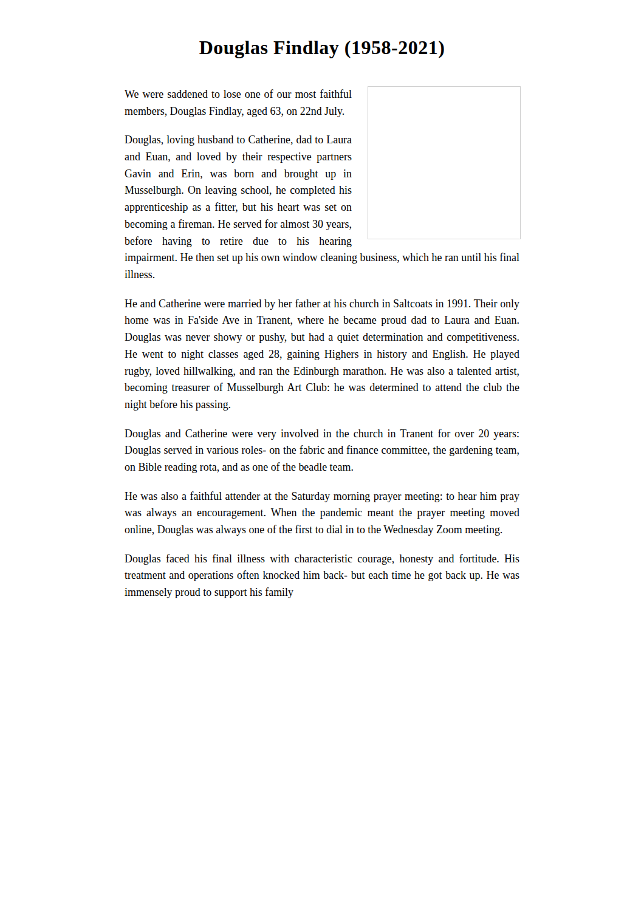Douglas Findlay (1958-2021)
We were saddened to lose one of our most faithful members, Douglas Findlay, aged 63, on 22nd July.
Douglas, loving husband to Catherine, dad to Laura and Euan, and loved by their respective partners Gavin and Erin, was born and brought up in Musselburgh. On leaving school, he completed his apprenticeship as a fitter, but his heart was set on becoming a fireman. He served for almost 30 years, before having to retire due to his hearing impairment. He then set up his own window cleaning business, which he ran until his final illness.
He and Catherine were married by her father at his church in Saltcoats in 1991. Their only home was in Fa'side Ave in Tranent, where he became proud dad to Laura and Euan. Douglas was never showy or pushy, but had a quiet determination and competitiveness. He went to night classes aged 28, gaining Highers in history and English. He played rugby, loved hillwalking, and ran the Edinburgh marathon. He was also a talented artist, becoming treasurer of Musselburgh Art Club: he was determined to attend the club the night before his passing.
Douglas and Catherine were very involved in the church in Tranent for over 20 years: Douglas served in various roles- on the fabric and finance committee, the gardening team, on Bible reading rota, and as one of the beadle team.
He was also a faithful attender at the Saturday morning prayer meeting: to hear him pray was always an encouragement. When the pandemic meant the prayer meeting moved online, Douglas was always one of the first to dial in to the Wednesday Zoom meeting.
Douglas faced his final illness with characteristic courage, honesty and fortitude. His treatment and operations often knocked him back- but each time he got back up. He was immensely proud to support his family